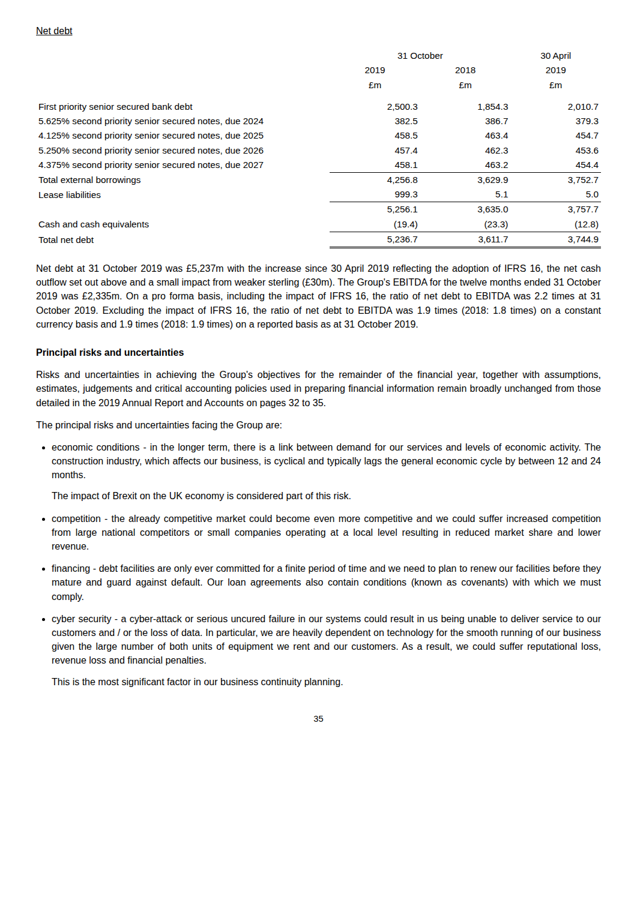Net debt
| | 31 October | 30 April |
| --- | --- | --- |
| | 2019 | 2018 | 2019 |
| | £m | £m | £m |
| First priority senior secured bank debt | 2,500.3 | 1,854.3 | 2,010.7 |
| 5.625% second priority senior secured notes, due 2024 | 382.5 | 386.7 | 379.3 |
| 4.125% second priority senior secured notes, due 2025 | 458.5 | 463.4 | 454.7 |
| 5.250% second priority senior secured notes, due 2026 | 457.4 | 462.3 | 453.6 |
| 4.375% second priority senior secured notes, due 2027 | 458.1 | 463.2 | 454.4 |
| Total external borrowings | 4,256.8 | 3,629.9 | 3,752.7 |
| Lease liabilities | 999.3 | 5.1 | 5.0 |
| | 5,256.1 | 3,635.0 | 3,757.7 |
| Cash and cash equivalents | (19.4) | (23.3) | (12.8) |
| Total net debt | 5,236.7 | 3,611.7 | 3,744.9 |
Net debt at 31 October 2019 was £5,237m with the increase since 30 April 2019 reflecting the adoption of IFRS 16, the net cash outflow set out above and a small impact from weaker sterling (£30m). The Group's EBITDA for the twelve months ended 31 October 2019 was £2,335m. On a pro forma basis, including the impact of IFRS 16, the ratio of net debt to EBITDA was 2.2 times at 31 October 2019. Excluding the impact of IFRS 16, the ratio of net debt to EBITDA was 1.9 times (2018: 1.8 times) on a constant currency basis and 1.9 times (2018: 1.9 times) on a reported basis as at 31 October 2019.
Principal risks and uncertainties
Risks and uncertainties in achieving the Group's objectives for the remainder of the financial year, together with assumptions, estimates, judgements and critical accounting policies used in preparing financial information remain broadly unchanged from those detailed in the 2019 Annual Report and Accounts on pages 32 to 35.
The principal risks and uncertainties facing the Group are:
economic conditions - in the longer term, there is a link between demand for our services and levels of economic activity. The construction industry, which affects our business, is cyclical and typically lags the general economic cycle by between 12 and 24 months.
The impact of Brexit on the UK economy is considered part of this risk.
competition - the already competitive market could become even more competitive and we could suffer increased competition from large national competitors or small companies operating at a local level resulting in reduced market share and lower revenue.
financing - debt facilities are only ever committed for a finite period of time and we need to plan to renew our facilities before they mature and guard against default. Our loan agreements also contain conditions (known as covenants) with which we must comply.
cyber security - a cyber-attack or serious uncured failure in our systems could result in us being unable to deliver service to our customers and / or the loss of data. In particular, we are heavily dependent on technology for the smooth running of our business given the large number of both units of equipment we rent and our customers. As a result, we could suffer reputational loss, revenue loss and financial penalties.
This is the most significant factor in our business continuity planning.
35